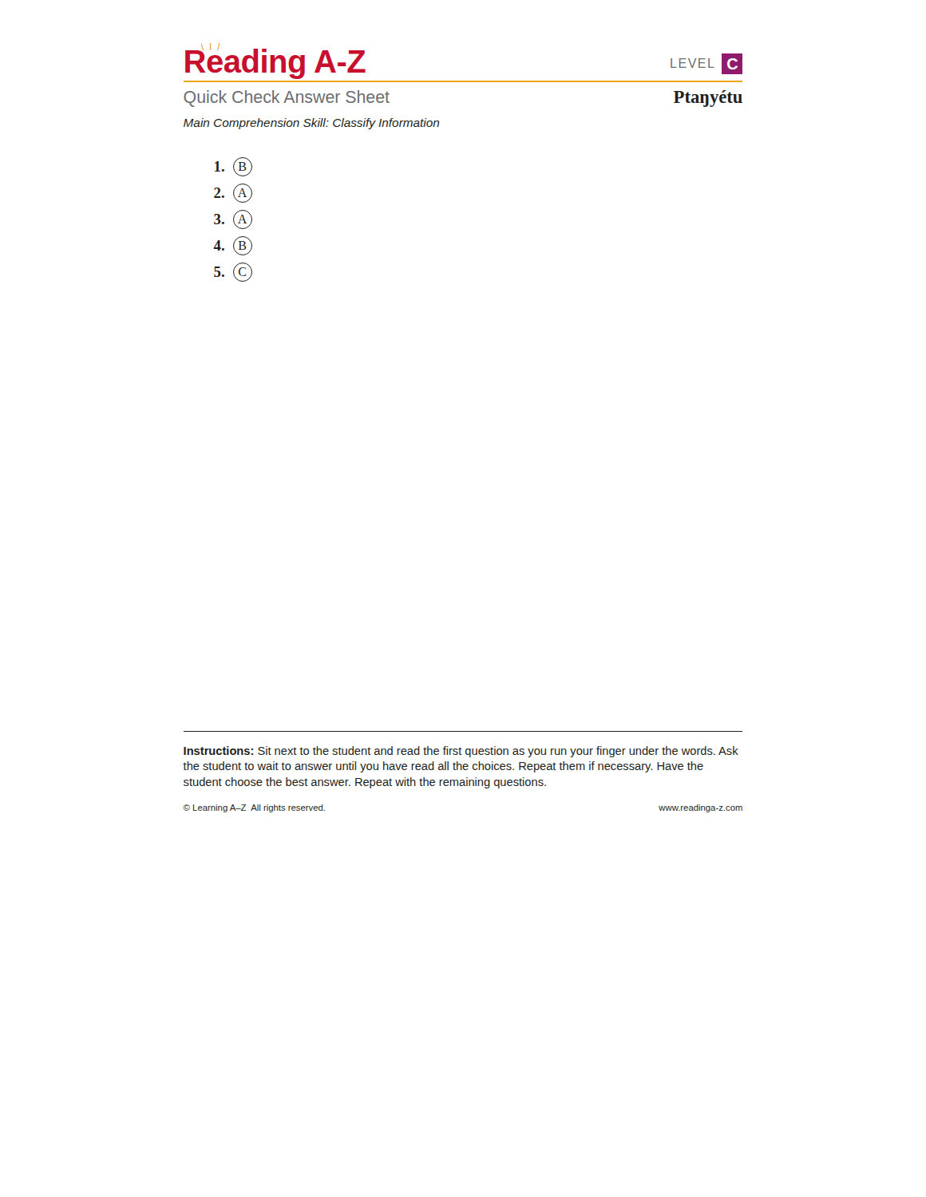\ | / Reading A‑Z
LEVEL C
Quick Check Answer Sheet Ptaŋyétu
Main Comprehension Skill: Classify Information
1. B
2. A
3. A
4. B
5. C
Instructions: Sit next to the student and read the first question as you run your finger under the words. Ask the student to wait to answer until you have read all the choices. Repeat them if necessary. Have the student choose the best answer. Repeat with the remaining questions.
© Learning A–Z All rights reserved. www.readinga-z.com